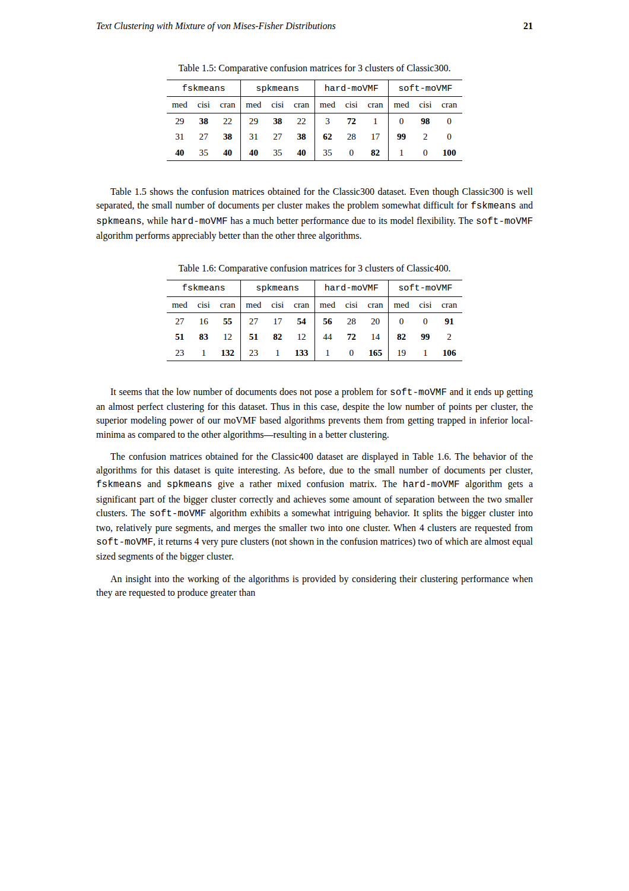Text Clustering with Mixture of von Mises-Fisher Distributions 21
Table 1.5: Comparative confusion matrices for 3 clusters of Classic300.
| fskmeans | spkmeans | hard-moVMF | soft-moVMF |
| --- | --- | --- | --- |
| med | cisi | cran | med | cisi | cran | med | cisi | cran | med | cisi | cran |
| 29 | 38 | 22 | 29 | 38 | 22 | 3 | 72 | 1 | 0 | 98 | 0 |
| 31 | 27 | 38 | 31 | 27 | 38 | 62 | 28 | 17 | 99 | 2 | 0 |
| 40 | 35 | 40 | 40 | 35 | 40 | 35 | 0 | 82 | 1 | 0 | 100 |
Table 1.5 shows the confusion matrices obtained for the Classic300 dataset. Even though Classic300 is well separated, the small number of documents per cluster makes the problem somewhat difficult for fskmeans and spkmeans, while hard-moVMF has a much better performance due to its model flexibility. The soft-moVMF algorithm performs appreciably better than the other three algorithms.
Table 1.6: Comparative confusion matrices for 3 clusters of Classic400.
| fskmeans | spkmeans | hard-moVMF | soft-moVMF |
| --- | --- | --- | --- |
| med | cisi | cran | med | cisi | cran | med | cisi | cran | med | cisi | cran |
| 27 | 16 | 55 | 27 | 17 | 54 | 56 | 28 | 20 | 0 | 0 | 91 |
| 51 | 83 | 12 | 51 | 82 | 12 | 44 | 72 | 14 | 82 | 99 | 2 |
| 23 | 1 | 132 | 23 | 1 | 133 | 1 | 0 | 165 | 19 | 1 | 106 |
It seems that the low number of documents does not pose a problem for soft-moVMF and it ends up getting an almost perfect clustering for this dataset. Thus in this case, despite the low number of points per cluster, the superior modeling power of our moVMF based algorithms prevents them from getting trapped in inferior local-minima as compared to the other algorithms—resulting in a better clustering.
The confusion matrices obtained for the Classic400 dataset are displayed in Table 1.6. The behavior of the algorithms for this dataset is quite interesting. As before, due to the small number of documents per cluster, fskmeans and spkmeans give a rather mixed confusion matrix. The hard-moVMF algorithm gets a significant part of the bigger cluster correctly and achieves some amount of separation between the two smaller clusters. The soft-moVMF algorithm exhibits a somewhat intriguing behavior. It splits the bigger cluster into two, relatively pure segments, and merges the smaller two into one cluster. When 4 clusters are requested from soft-moVMF, it returns 4 very pure clusters (not shown in the confusion matrices) two of which are almost equal sized segments of the bigger cluster.
An insight into the working of the algorithms is provided by considering their clustering performance when they are requested to produce greater than